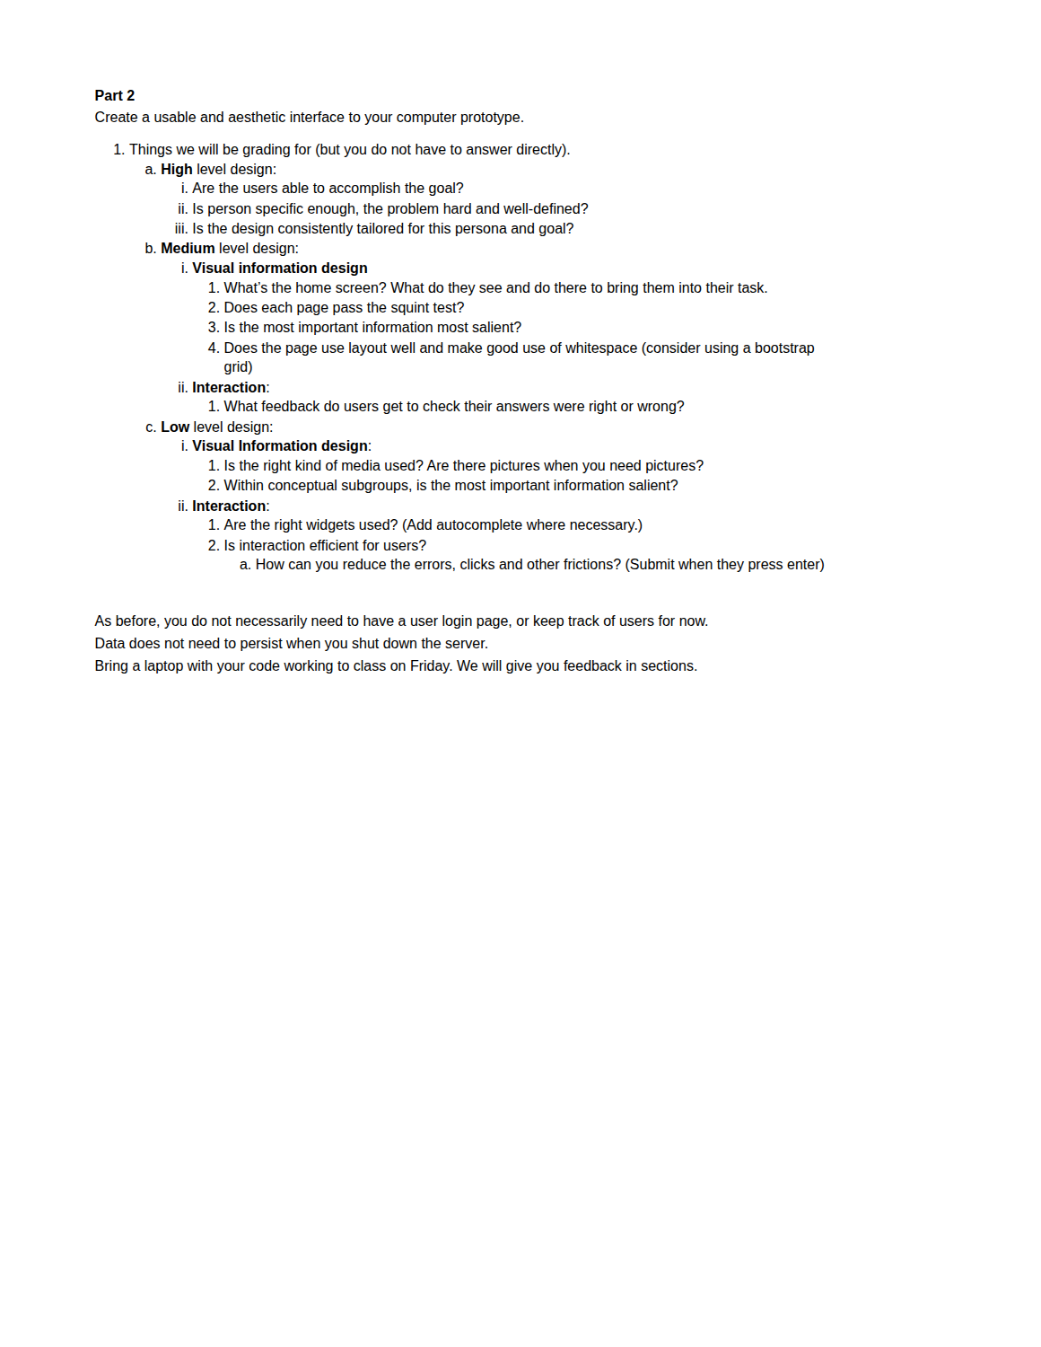Part 2
Create a usable and aesthetic interface to your computer prototype.
Things we will be grading for (but you do not have to answer directly).
High level design:
Are the users able to accomplish the goal?
Is person specific enough, the problem hard and well-defined?
Is the design consistently tailored for this persona and goal?
Medium level design:
Visual information design
What’s the home screen? What do they see and do there to bring them into their task.
Does each page pass the squint test?
Is the most important information most salient?
Does the page use layout well and make good use of whitespace (consider using a bootstrap grid)
Interaction:
What feedback do users get to check their answers were right or wrong?
Low level design:
Visual Information design:
Is the right kind of media used? Are there pictures when you need pictures?
Within conceptual subgroups, is the most important information salient?
Interaction:
Are the right widgets used? (Add autocomplete where necessary.)
Is interaction efficient for users?
How can you reduce the errors, clicks and other frictions? (Submit when they press enter)
As before, you do not necessarily need to have a user login page, or keep track of users for now.
Data does not need to persist when you shut down the server.
Bring a laptop with your code working to class on Friday. We will give you feedback in sections.